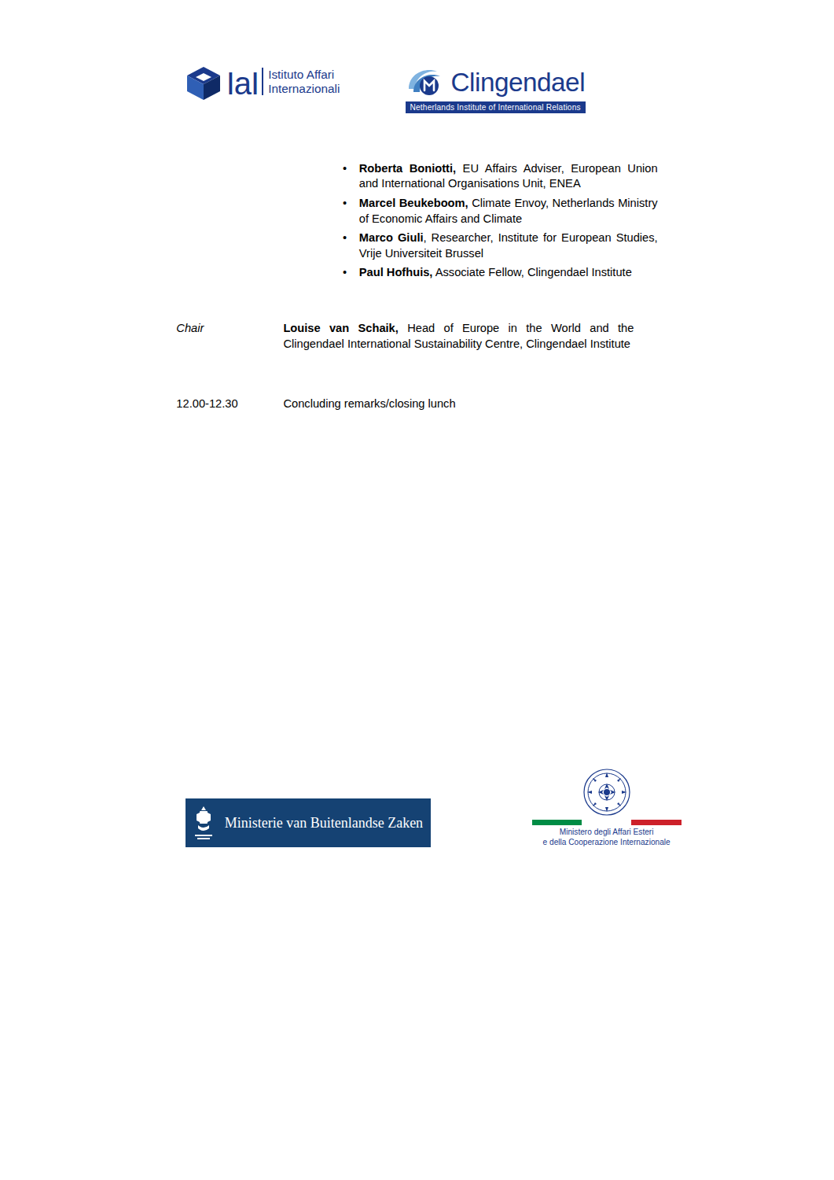Ia IIstituto Affari
Internazionali
Clingendael
Netherlands Institute of International Relations
Roberta Boniotti, EU Affairs Adviser, European Union and International Organisations Unit, ENEA
Marcel Beukeboom, Climate Envoy, Netherlands Ministry of Economic Affairs and Climate
Marco Giuli, Researcher, Institute for European Studies, Vrije Universiteit Brussel
Paul Hofhuis, Associate Fellow, Clingendael Institute
Chair
Louise van Schaik, Head of Europe in the World and the Clingendael International Sustainability Centre, Clingendael Institute
12.00-12.30
Concluding remarks/closing lunch
Ministerie van Buitenlandse Zaken
Ministero degli Affari Esteri
e della Cooperazione Internazionale